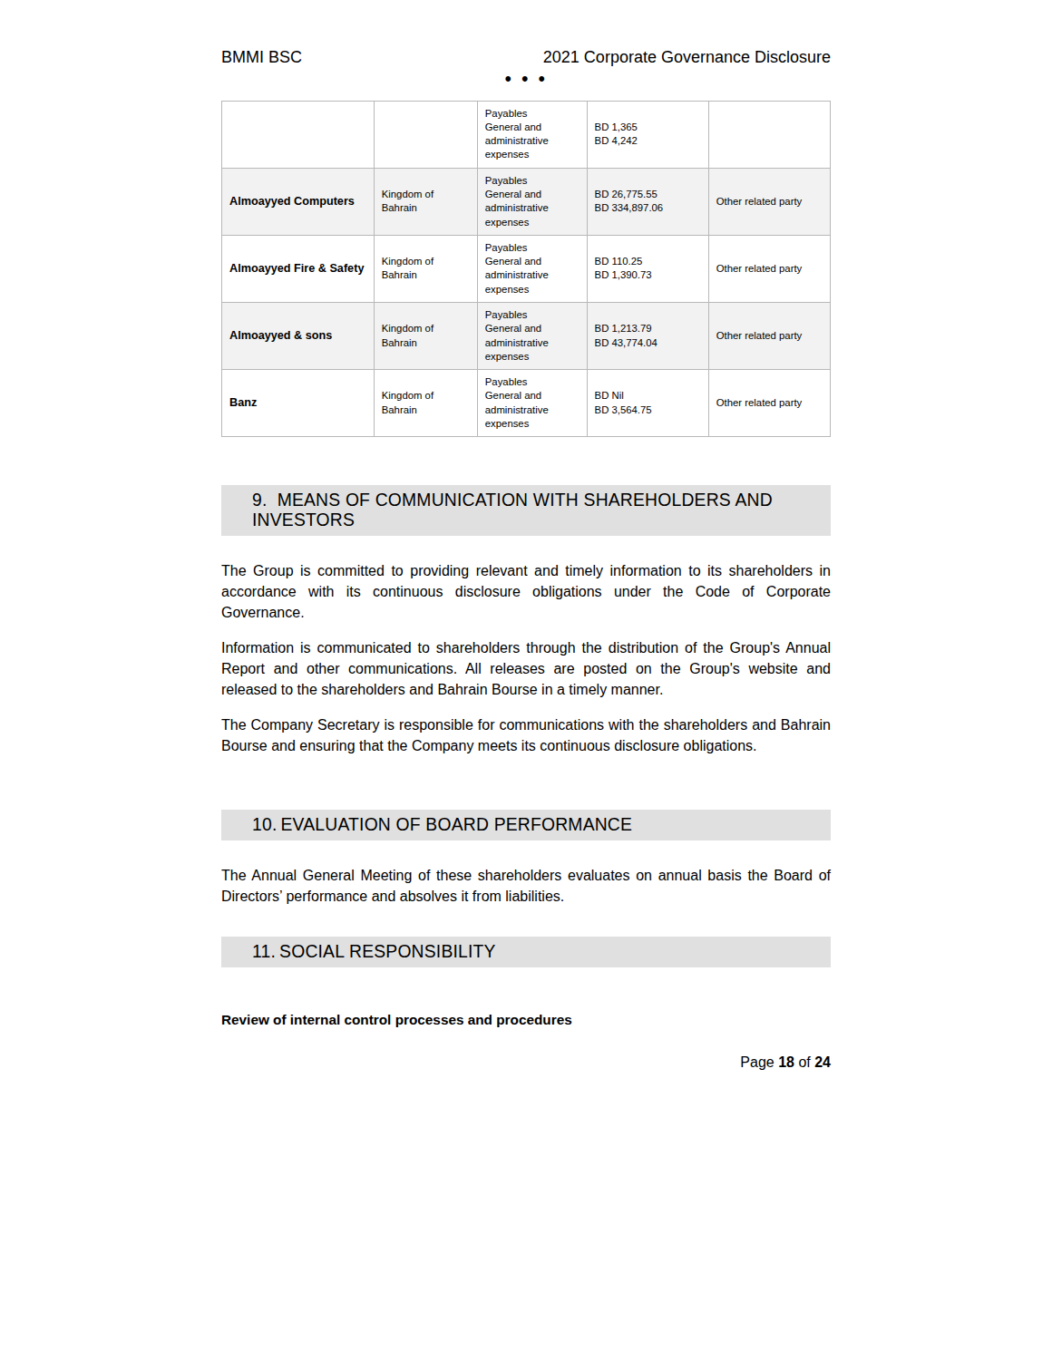BMMI BSC
2021 Corporate Governance Disclosure
• • •
| | | Payables General and administrative expenses | BD 1,365 BD 4,242 | |
| Almoayyed Computers | Kingdom of Bahrain | Payables General and administrative expenses | BD 26,775.55 BD 334,897.06 | Other related party |
| Almoayyed Fire & Safety | Kingdom of Bahrain | Payables General and administrative expenses | BD 110.25 BD 1,390.73 | Other related party |
| Almoayyed & sons | Kingdom of Bahrain | Payables General and administrative expenses | BD 1,213.79 BD 43,774.04 | Other related party |
| Banz | Kingdom of Bahrain | Payables General and administrative expenses | BD Nil BD 3,564.75 | Other related party |
9. MEANS OF COMMUNICATION WITH SHAREHOLDERS AND INVESTORS
The Group is committed to providing relevant and timely information to its shareholders in accordance with its continuous disclosure obligations under the Code of Corporate Governance.
Information is communicated to shareholders through the distribution of the Group's Annual Report and other communications. All releases are posted on the Group's website and released to the shareholders and Bahrain Bourse in a timely manner.
The Company Secretary is responsible for communications with the shareholders and Bahrain Bourse and ensuring that the Company meets its continuous disclosure obligations.
10. EVALUATION OF BOARD PERFORMANCE
The Annual General Meeting of these shareholders evaluates on annual basis the Board of Directors’ performance and absolves it from liabilities.
11. SOCIAL RESPONSIBILITY
Review of internal control processes and procedures
Page 18 of 24